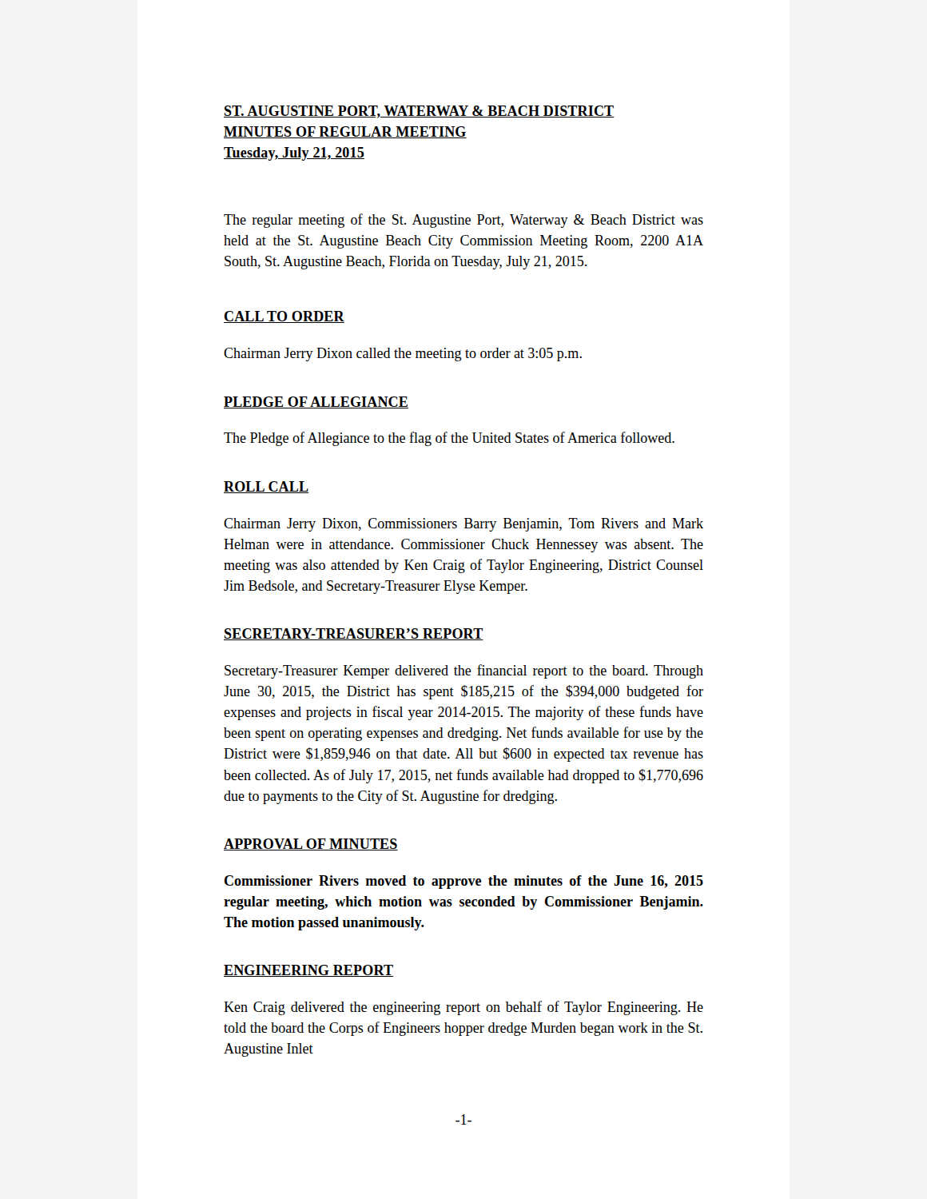ST. AUGUSTINE PORT, WATERWAY & BEACH DISTRICT
MINUTES OF REGULAR MEETING
Tuesday, July 21, 2015
The regular meeting of the St. Augustine Port, Waterway & Beach District was held at the St. Augustine Beach City Commission Meeting Room, 2200 A1A South, St. Augustine Beach, Florida on Tuesday, July 21, 2015.
CALL TO ORDER
Chairman Jerry Dixon called the meeting to order at 3:05 p.m.
PLEDGE OF ALLEGIANCE
The Pledge of Allegiance to the flag of the United States of America followed.
ROLL CALL
Chairman Jerry Dixon, Commissioners Barry Benjamin, Tom Rivers and Mark Helman were in attendance. Commissioner Chuck Hennessey was absent. The meeting was also attended by Ken Craig of Taylor Engineering, District Counsel Jim Bedsole, and Secretary-Treasurer Elyse Kemper.
SECRETARY-TREASURER’S REPORT
Secretary-Treasurer Kemper delivered the financial report to the board. Through June 30, 2015, the District has spent $185,215 of the $394,000 budgeted for expenses and projects in fiscal year 2014-2015. The majority of these funds have been spent on operating expenses and dredging. Net funds available for use by the District were $1,859,946 on that date. All but $600 in expected tax revenue has been collected. As of July 17, 2015, net funds available had dropped to $1,770,696 due to payments to the City of St. Augustine for dredging.
APPROVAL OF MINUTES
Commissioner Rivers moved to approve the minutes of the June 16, 2015 regular meeting, which motion was seconded by Commissioner Benjamin. The motion passed unanimously.
ENGINEERING REPORT
Ken Craig delivered the engineering report on behalf of Taylor Engineering. He told the board the Corps of Engineers hopper dredge Murden began work in the St. Augustine Inlet
-1-